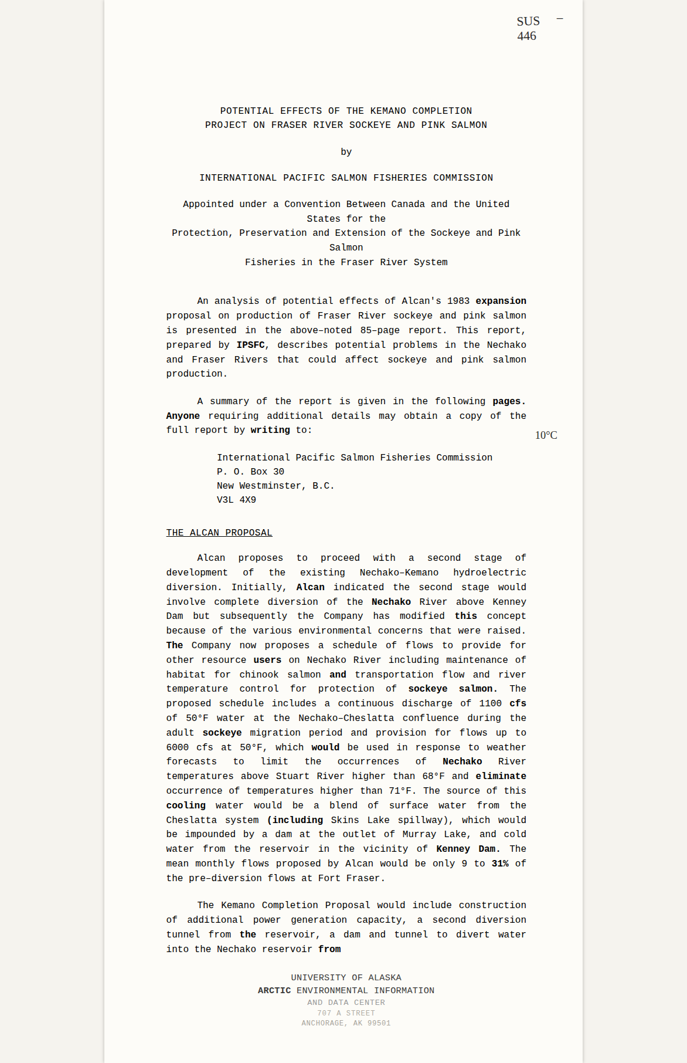—
SUS
446
POTENTIAL EFFECTS OF THE KEMANO COMPLETION
PROJECT ON FRASER RIVER SOCKEYE AND PINK SALMON
by
INTERNATIONAL PACIFIC SALMON FISHERIES COMMISSION
Appointed under a Convention Between Canada and the United States for the
Protection, Preservation and Extension of the Sockeye and Pink Salmon
Fisheries in the Fraser River System
An analysis of potential effects of Alcan's 1983 expansion proposal on production of Fraser River sockeye and pink salmon is presented in the above–noted 85–page report. This report, prepared by IPSFC, describes potential problems in the Nechako and Fraser Rivers that could affect sockeye and pink salmon production.
A summary of the report is given in the following pages. Anyone requiring additional details may obtain a copy of the full report by writing to:
International Pacific Salmon Fisheries Commission
P. O. Box 30
New Westminster, B.C.
V3L 4X9
THE ALCAN PROPOSAL
Alcan proposes to proceed with a second stage of development of the existing Nechako–Kemano hydroelectric diversion. Initially, Alcan indicated the second stage would involve complete diversion of the Nechako River above Kenney Dam but subsequently the Company has modified this concept because of the various environmental concerns that were raised. The Company now proposes a schedule of flows to provide for other resource users on Nechako River including maintenance of habitat for chinook salmon and transportation flow and river temperature control for protection of sockeye salmon. The proposed schedule includes a continuous discharge of 1100 cfs of 50°F water at the Nechako–Cheslatta confluence during the adult sockeye migration period and provision for flows up to 6000 cfs at 50°F, which would be used in response to weather forecasts to limit the occurrences of Nechako River temperatures above Stuart River higher than 68°F and eliminate occurrence of temperatures higher than 71°F. The source of this cooling water would be a blend of surface water from the Cheslatta system (including Skins Lake spillway), which would be impounded by a dam at the outlet of Murray Lake, and cold water from the reservoir in the vicinity of Kenney Dam. The mean monthly flows proposed by Alcan would be only 9 to 31% of the pre–diversion flows at Fort Fraser.
10°C
The Kemano Completion Proposal would include construction of additional power generation capacity, a second diversion tunnel from the reservoir, a dam and tunnel to divert water into the Nechako reservoir from
UNIVERSITY OF ALASKA
ARCTIC ENVIRONMENTAL INFORMATION
AND DATA CENTER
707 A STREET
ANCHORAGE, AK 99501